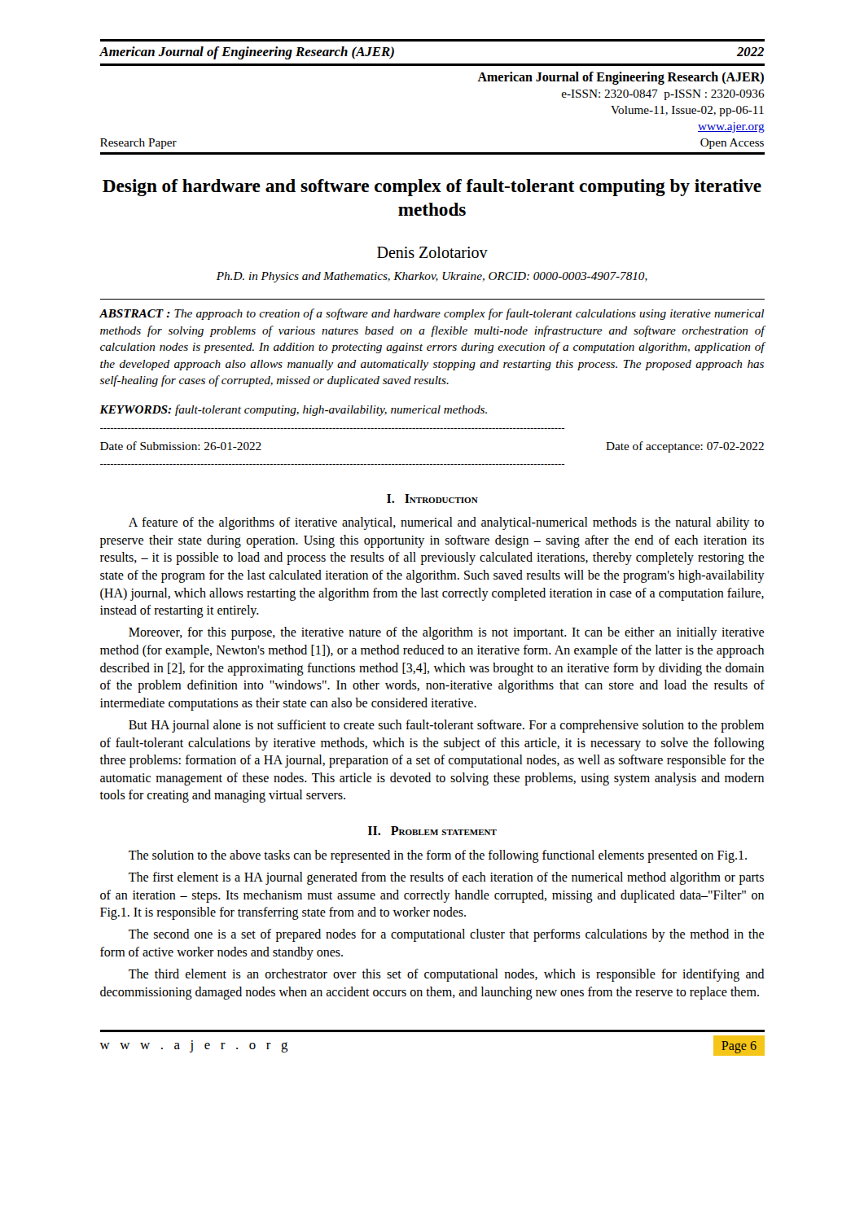American Journal of Engineering Research (AJER) 2022
American Journal of Engineering Research (AJER)
e-ISSN: 2320-0847 p-ISSN : 2320-0936
Volume-11, Issue-02, pp-06-11
www.ajer.org
Research Paper Open Access
Design of hardware and software complex of fault-tolerant computing by iterative methods
Denis Zolotariov
Ph.D. in Physics and Mathematics, Kharkov, Ukraine, ORCID: 0000-0003-4907-7810,
ABSTRACT : The approach to creation of a software and hardware complex for fault-tolerant calculations using iterative numerical methods for solving problems of various natures based on a flexible multi-node infrastructure and software orchestration of calculation nodes is presented. In addition to protecting against errors during execution of a computation algorithm, application of the developed approach also allows manually and automatically stopping and restarting this process. The proposed approach has self-healing for cases of corrupted, missed or duplicated saved results.
KEYWORDS: fault-tolerant computing, high-availability, numerical methods.
--------------------------------------------------------------------------------------------------------------------------------------
Date of Submission: 26-01-2022 Date of acceptance: 07-02-2022
--------------------------------------------------------------------------------------------------------------------------------------
I. Introduction
A feature of the algorithms of iterative analytical, numerical and analytical-numerical methods is the natural ability to preserve their state during operation. Using this opportunity in software design – saving after the end of each iteration its results, – it is possible to load and process the results of all previously calculated iterations, thereby completely restoring the state of the program for the last calculated iteration of the algorithm. Such saved results will be the program's high-availability (HA) journal, which allows restarting the algorithm from the last correctly completed iteration in case of a computation failure, instead of restarting it entirely.
Moreover, for this purpose, the iterative nature of the algorithm is not important. It can be either an initially iterative method (for example, Newton's method [1]), or a method reduced to an iterative form. An example of the latter is the approach described in [2], for the approximating functions method [3,4], which was brought to an iterative form by dividing the domain of the problem definition into "windows". In other words, non-iterative algorithms that can store and load the results of intermediate computations as their state can also be considered iterative.
But HA journal alone is not sufficient to create such fault-tolerant software. For a comprehensive solution to the problem of fault-tolerant calculations by iterative methods, which is the subject of this article, it is necessary to solve the following three problems: formation of a HA journal, preparation of a set of computational nodes, as well as software responsible for the automatic management of these nodes. This article is devoted to solving these problems, using system analysis and modern tools for creating and managing virtual servers.
II. Problem statement
The solution to the above tasks can be represented in the form of the following functional elements presented on Fig.1.
The first element is a HA journal generated from the results of each iteration of the numerical method algorithm or parts of an iteration – steps. Its mechanism must assume and correctly handle corrupted, missing and duplicated data–"Filter" on Fig.1. It is responsible for transferring state from and to worker nodes.
The second one is a set of prepared nodes for a computational cluster that performs calculations by the method in the form of active worker nodes and standby ones.
The third element is an orchestrator over this set of computational nodes, which is responsible for identifying and decommissioning damaged nodes when an accident occurs on them, and launching new ones from the reserve to replace them.
w w w . a j e r . o r g Page 6